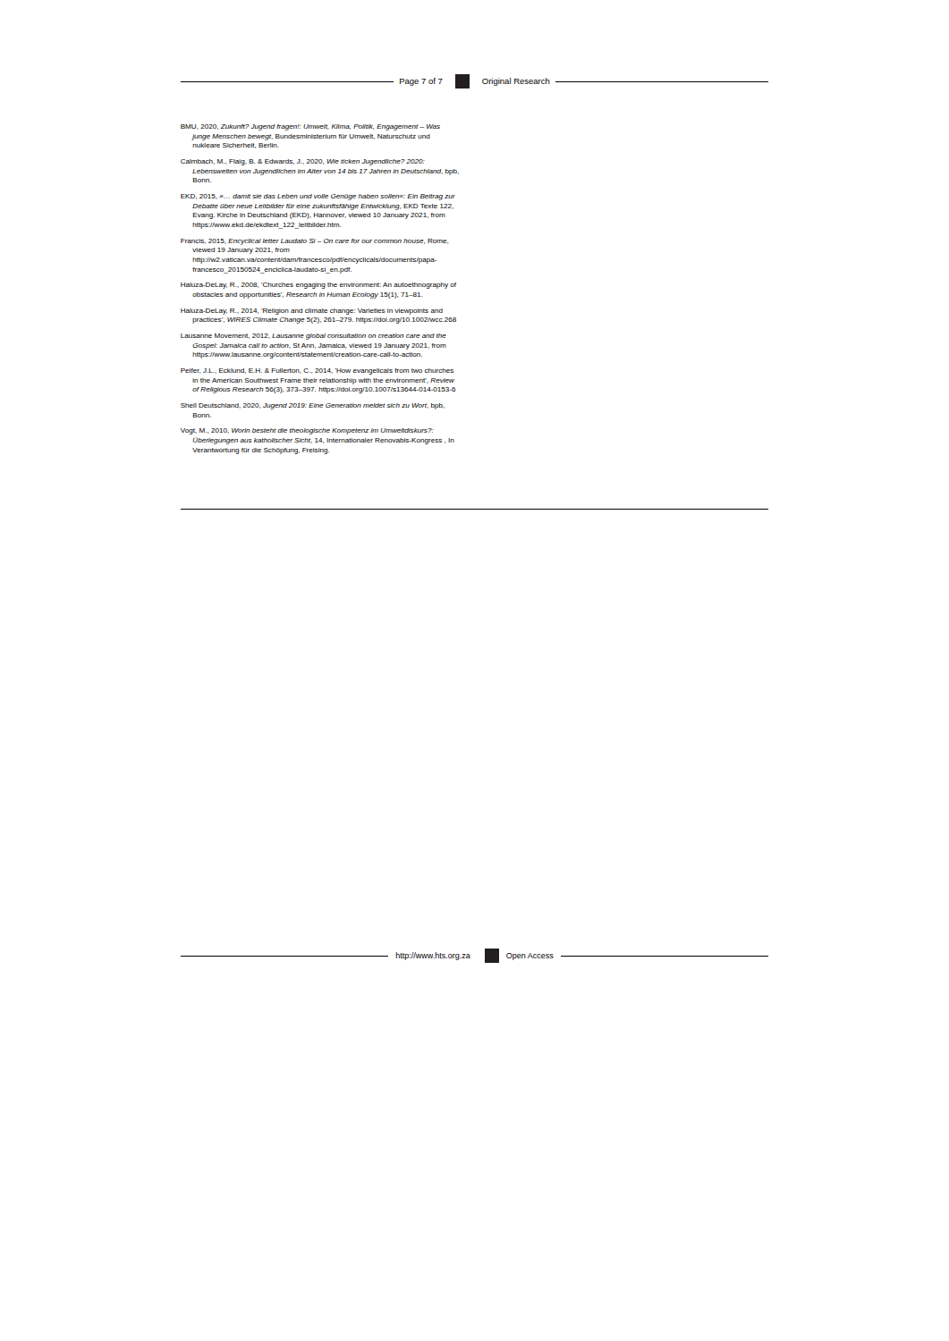Page 7 of 7 Original Research
BMU, 2020, Zukunft? Jugend fragen!: Umwelt, Klima, Politik, Engagement – Was junge Menschen bewegt, Bundesministerium für Umwelt, Naturschutz und nukleare Sicherheit, Berlin.
Calmbach, M., Flaig, B. & Edwards, J., 2020, Wie ticken Jugendliche? 2020: Lebenswelten von Jugendlichen im Alter von 14 bis 17 Jahren in Deutschland, bpb, Bonn.
EKD, 2015, »… damit sie das Leben und volle Genüge haben sollen«: Ein Beitrag zur Debatte über neue Leitbilder für eine zukunftsfähige Entwicklung, EKD Texte 122, Evang. Kirche in Deutschland (EKD), Hannover, viewed 10 January 2021, from https://www.ekd.de/ekdtext_122_leitbilder.htm.
Francis, 2015, Encyclical letter Laudato Si – On care for our common house, Rome, viewed 19 January 2021, from http://w2.vatican.va/content/dam/francesco/pdf/encyclicals/documents/papa-francesco_20150524_enciclica-laudato-si_en.pdf.
Haluza-DeLay, R., 2008, 'Churches engaging the environment: An autoethnography of obstacles and opportunities', Research in Human Ecology 15(1), 71–81.
Haluza-DeLay, R., 2014, 'Religion and climate change: Varieties in viewpoints and practices', WIRES Climate Change 5(2), 261–279. https://doi.org/10.1002/wcc.268
Lausanne Movement, 2012, Lausanne global consultation on creation care and the Gospel: Jamaica call to action, St Ann, Jamaica, viewed 19 January 2021, from https://www.lausanne.org/content/statement/creation-care-call-to-action.
Peifer, J.L., Ecklund, E.H. & Fullerton, C., 2014, 'How evangelicals from two churches in the American Southwest Frame their relationship with the environment', Review of Religious Research 56(3), 373–397. https://doi.org/10.1007/s13644-014-0153-6
Shell Deutschland, 2020, Jugend 2019: Eine Generation meldet sich zu Wort, bpb, Bonn.
Vogt, M., 2010, Worin besteht die theologische Kompetenz im Umweltdiskurs?: Überlegungen aus katholischer Sicht, 14, Internationaler Renovabis-Kongress , In Verantwortung für die Schöpfung, Freising.
http://www.hts.org.za Open Access